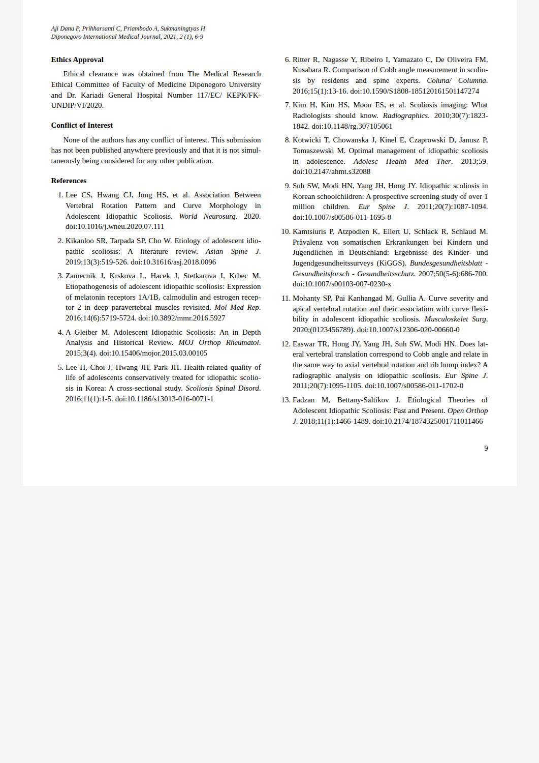Aji Danu P, Prihharsanti C, Priambodo A, Sukmaningtyas H
Diponegoro International Medical Journal, 2021, 2 (1), 6-9
Ethics Approval
Ethical clearance was obtained from The Medical Research Ethical Committee of Faculty of Medicine Diponegoro University and Dr. Kariadi General Hospital Number 117/EC/ KEPK/FK-UNDIP/VI/2020.
Conflict of Interest
None of the authors has any conflict of interest. This submission has not been published anywhere previously and that it is not simultaneously being considered for any other publication.
References
Lee CS, Hwang CJ, Jung HS, et al. Association Between Vertebral Rotation Pattern and Curve Morphology in Adolescent Idiopathic Scoliosis. World Neurosurg. 2020. doi:10.1016/j.wneu.2020.07.111
Kikanloo SR, Tarpada SP, Cho W. Etiology of adolescent idiopathic scoliosis: A literature review. Asian Spine J. 2019;13(3):519-526. doi:10.31616/asj.2018.0096
Zamecnik J, Krskova L, Hacek J, Stetkarova I, Krbec M. Etiopathogenesis of adolescent idiopathic scoliosis: Expression of melatonin receptors 1A/1B, calmodulin and estrogen receptor 2 in deep paravertebral muscles revisited. Mol Med Rep. 2016;14(6):5719-5724. doi:10.3892/mmr.2016.5927
A Gleiber M. Adolescent Idiopathic Scoliosis: An in Depth Analysis and Historical Review. MOJ Orthop Rheumatol. 2015;3(4). doi:10.15406/mojor.2015.03.00105
Lee H, Choi J, Hwang JH, Park JH. Health-related quality of life of adolescents conservatively treated for idiopathic scoliosis in Korea: A cross-sectional study. Scoliosis Spinal Disord. 2016;11(1):1-5. doi:10.1186/s13013-016-0071-1
Ritter R, Nagasse Y, Ribeiro I, Yamazato C, De Oliveira FM, Kusabara R. Comparison of Cobb angle measurement in scoliosis by residents and spine experts. Coluna/ Columna. 2016;15(1):13-16. doi:10.1590/S1808-185120161501147274
Kim H, Kim HS, Moon ES, et al. Scoliosis imaging: What Radiologists should know. Radiographics. 2010;30(7):1823-1842. doi:10.1148/rg.307105061
Kotwicki T, Chowanska J, Kinel E, Czaprowski D, Janusz P, Tomaszewski M. Optimal management of idiopathic scoliosis in adolescence. Adolesc Health Med Ther. 2013;59. doi:10.2147/ahmt.s32088
Suh SW, Modi HN, Yang JH, Hong JY. Idiopathic scoliosis in Korean schoolchildren: A prospective screening study of over 1 million children. Eur Spine J. 2011;20(7):1087-1094. doi:10.1007/s00586-011-1695-8
Kamtsiuris P, Atzpodien K, Ellert U, Schlack R, Schlaud M. Prävalenz von somatischen Erkrankungen bei Kindern und Jugendlichen in Deutschland: Ergebnisse des Kinder- und Jugendgesundheitssurveys (KiGGS). Bundesgesundheitsblatt - Gesundheitsforsch - Gesundheitsschutz. 2007;50(5-6):686-700. doi:10.1007/s00103-007-0230-x
Mohanty SP, Pai Kanhangad M, Gullia A. Curve severity and apical vertebral rotation and their association with curve flexibility in adolescent idiopathic scoliosis. Musculoskelet Surg. 2020;(0123456789). doi:10.1007/s12306-020-00660-0
Easwar TR, Hong JY, Yang JH, Suh SW, Modi HN. Does lateral vertebral translation correspond to Cobb angle and relate in the same way to axial vertebral rotation and rib hump index? A radiographic analysis on idiopathic scoliosis. Eur Spine J. 2011;20(7):1095-1105. doi:10.1007/s00586-011-1702-0
Fadzan M, Bettany-Saltikov J. Etiological Theories of Adolescent Idiopathic Scoliosis: Past and Present. Open Orthop J. 2018;11(1):1466-1489. doi:10.2174/1874325001711011466
9